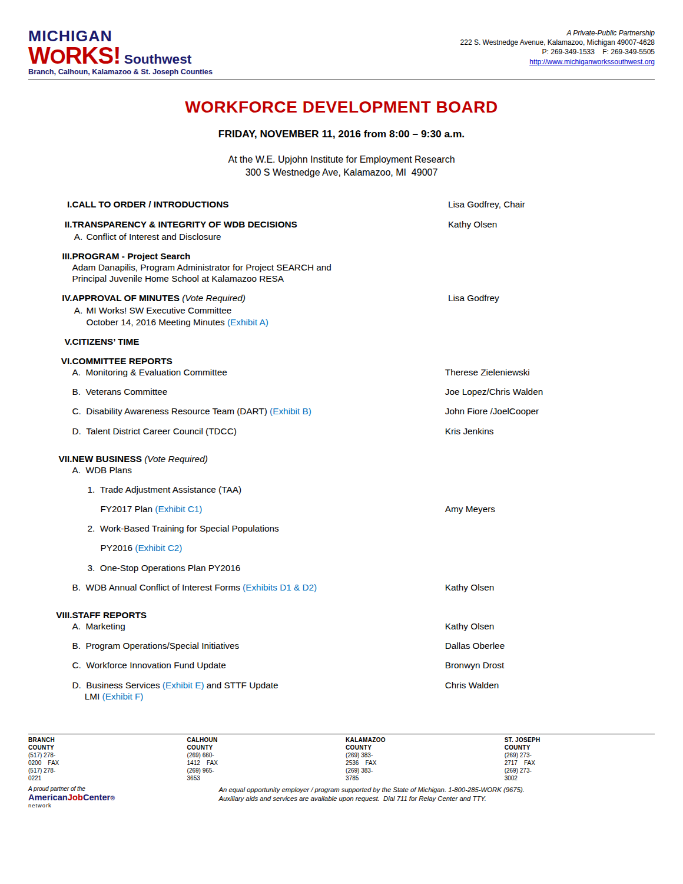MICHIGAN
WORKS! Southwest
Branch, Calhoun, Kalamazoo & St. Joseph Counties
A Private-Public Partnership
222 S. Westnedge Avenue, Kalamazoo, Michigan 49007-4628
P: 269-349-1533 F: 269-349-5505
http://www.michiganworkssouthwest.org
WORKFORCE DEVELOPMENT BOARD
FRIDAY, NOVEMBER 11, 2016 from 8:00 – 9:30 a.m.
At the W.E. Upjohn Institute for Employment Research
300 S Westnedge Ave, Kalamazoo, MI 49007
| I. | CALL TO ORDER / INTRODUCTIONS | Lisa Godfrey, Chair |
| II. | TRANSPARENCY & INTEGRITY OF WDB DECISIONS Conflict of Interest and Disclosure | Kathy Olsen |
| III. | PROGRAM - Project Search Adam Danapilis, Program Administrator for Project SEARCH and Principal Juvenile Home School at Kalamazoo RESA |
| IV. | APPROVAL OF MINUTES (Vote Required) MI Works! SW Executive Committee October 14, 2016 Meeting Minutes (Exhibit A) | Lisa Godfrey |
| V. | CITIZENS’ TIME |
| VI. | COMMITTEE REPORTS / A. Monitoring & Evaluation Committee / Therese Zieleniewski / / B. Veterans Committee / Joe Lopez/Chris Walden / / C. Disability Awareness Resource Team (DART) (Exhibit B) / John Fiore /JoelCooper / / D. Talent District Career Council (TDCC) / Kris Jenkins / |
| VII. | NEW BUSINESS (Vote Required) / A. WDB Plans / / / 1. Trade Adjustment Assistance (TAA) / / / FY2017 Plan (Exhibit C1) / Amy Meyers / / 2. Work-Based Training for Special Populations / / / PY2016 (Exhibit C2) / / / 3. One-Stop Operations Plan PY2016 / / / B. WDB Annual Conflict of Interest Forms (Exhibits D1 & D2) / Kathy Olsen / |
| VIII. | STAFF REPORTS / A. Marketing / Kathy Olsen / / B. Program Operations/Special Initiatives / Dallas Oberlee / / C. Workforce Innovation Fund Update / Bronwyn Drost / / D. Business Services (Exhibit E) and STTF Update LMI (Exhibit F) / Chris Walden / |
BRANCH COUNTY
(517) 278-0200 FAX (517) 278-0221
CALHOUN COUNTY
(269) 660-1412 FAX (269) 965-3653
KALAMAZOO COUNTY
(269) 383-2536 FAX (269) 383-3785
ST. JOSEPH COUNTY
(269) 273-2717 FAX (269) 273-3002
A proud partner of the
AmericanJob Center®
network
An equal opportunity employer / program supported by the State of Michigan. 1-800-285-WORK (9675).
Auxiliary aids and services are available upon request. Dial 711 for Relay Center and TTY.